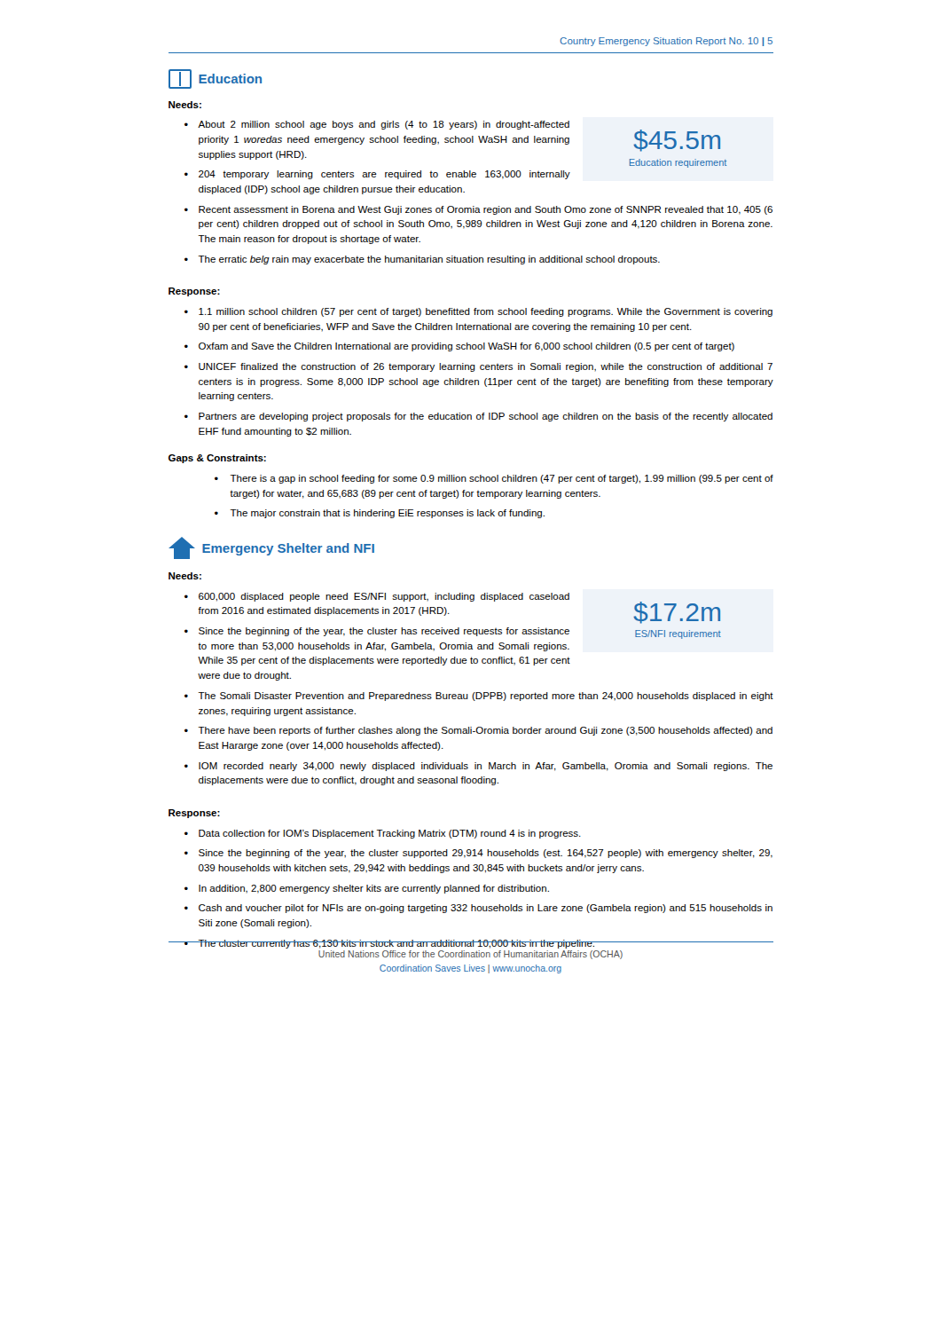Country Emergency Situation Report No. 10 | 5
Education
Needs:
$45.5m
Education requirement
About 2 million school age boys and girls (4 to 18 years) in drought-affected priority 1 woredas need emergency school feeding, school WaSH and learning supplies support (HRD).
204 temporary learning centers are required to enable 163,000 internally displaced (IDP) school age children pursue their education.
Recent assessment in Borena and West Guji zones of Oromia region and South Omo zone of SNNPR revealed that 10, 405 (6 per cent) children dropped out of school in South Omo, 5,989 children in West Guji zone and 4,120 children in Borena zone. The main reason for dropout is shortage of water.
The erratic belg rain may exacerbate the humanitarian situation resulting in additional school dropouts.
Response:
1.1 million school children (57 per cent of target) benefitted from school feeding programs. While the Government is covering 90 per cent of beneficiaries, WFP and Save the Children International are covering the remaining 10 per cent.
Oxfam and Save the Children International are providing school WaSH for 6,000 school children (0.5 per cent of target)
UNICEF finalized the construction of 26 temporary learning centers in Somali region, while the construction of additional 7 centers is in progress. Some 8,000 IDP school age children (11per cent of the target) are benefiting from these temporary learning centers.
Partners are developing project proposals for the education of IDP school age children on the basis of the recently allocated EHF fund amounting to $2 million.
Gaps & Constraints:
There is a gap in school feeding for some 0.9 million school children (47 per cent of target), 1.99 million (99.5 per cent of target) for water, and 65,683 (89 per cent of target) for temporary learning centers.
The major constrain that is hindering EiE responses is lack of funding.
Emergency Shelter and NFI
Needs:
$17.2m
ES/NFI requirement
600,000 displaced people need ES/NFI support, including displaced caseload from 2016 and estimated displacements in 2017 (HRD).
Since the beginning of the year, the cluster has received requests for assistance to more than 53,000 households in Afar, Gambela, Oromia and Somali regions. While 35 per cent of the displacements were reportedly due to conflict, 61 per cent were due to drought.
The Somali Disaster Prevention and Preparedness Bureau (DPPB) reported more than 24,000 households displaced in eight zones, requiring urgent assistance.
There have been reports of further clashes along the Somali-Oromia border around Guji zone (3,500 households affected) and East Hararge zone (over 14,000 households affected).
IOM recorded nearly 34,000 newly displaced individuals in March in Afar, Gambella, Oromia and Somali regions. The displacements were due to conflict, drought and seasonal flooding.
Response:
Data collection for IOM’s Displacement Tracking Matrix (DTM) round 4 is in progress.
Since the beginning of the year, the cluster supported 29,914 households (est. 164,527 people) with emergency shelter, 29, 039 households with kitchen sets, 29,942 with beddings and 30,845 with buckets and/or jerry cans.
In addition, 2,800 emergency shelter kits are currently planned for distribution.
Cash and voucher pilot for NFIs are on-going targeting 332 households in Lare zone (Gambela region) and 515 households in Siti zone (Somali region).
The cluster currently has 6,130 kits in stock and an additional 10,000 kits in the pipeline.
United Nations Office for the Coordination of Humanitarian Affairs (OCHA)
Coordination Saves Lives | www.unocha.org